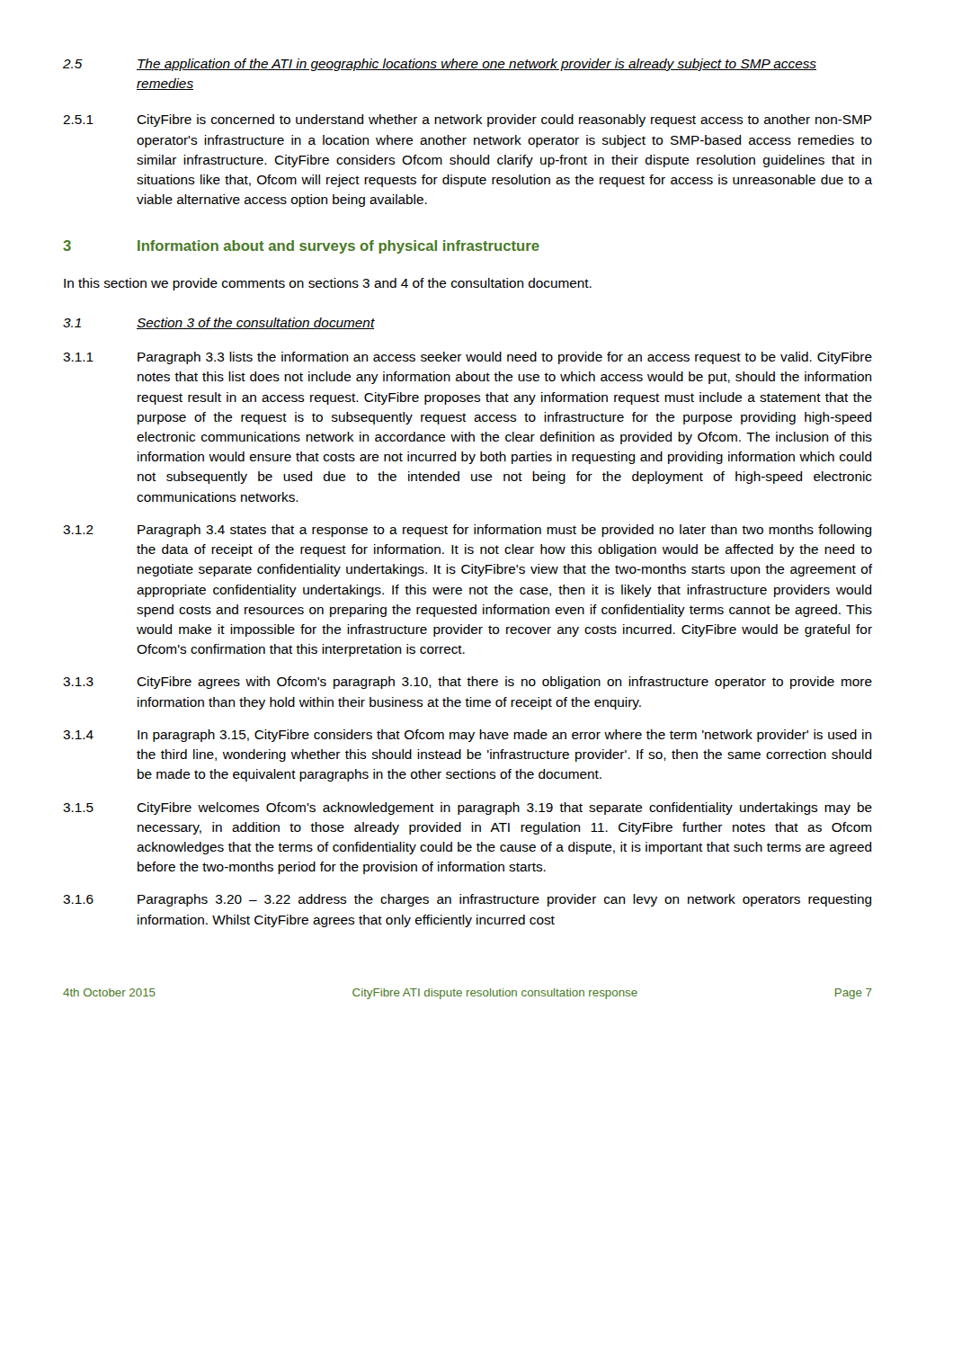2.5
The application of the ATI in geographic locations where one network provider is already subject to SMP access remedies
2.5.1
CityFibre is concerned to understand whether a network provider could reasonably request access to another non-SMP operator's infrastructure in a location where another network operator is subject to SMP-based access remedies to similar infrastructure. CityFibre considers Ofcom should clarify up-front in their dispute resolution guidelines that in situations like that, Ofcom will reject requests for dispute resolution as the request for access is unreasonable due to a viable alternative access option being available.
3
Information about and surveys of physical infrastructure
In this section we provide comments on sections 3 and 4 of the consultation document.
3.1
Section 3 of the consultation document
3.1.1
Paragraph 3.3 lists the information an access seeker would need to provide for an access request to be valid. CityFibre notes that this list does not include any information about the use to which access would be put, should the information request result in an access request. CityFibre proposes that any information request must include a statement that the purpose of the request is to subsequently request access to infrastructure for the purpose providing high-speed electronic communications network in accordance with the clear definition as provided by Ofcom. The inclusion of this information would ensure that costs are not incurred by both parties in requesting and providing information which could not subsequently be used due to the intended use not being for the deployment of high-speed electronic communications networks.
3.1.2
Paragraph 3.4 states that a response to a request for information must be provided no later than two months following the data of receipt of the request for information. It is not clear how this obligation would be affected by the need to negotiate separate confidentiality undertakings. It is CityFibre's view that the two-months starts upon the agreement of appropriate confidentiality undertakings. If this were not the case, then it is likely that infrastructure providers would spend costs and resources on preparing the requested information even if confidentiality terms cannot be agreed. This would make it impossible for the infrastructure provider to recover any costs incurred. CityFibre would be grateful for Ofcom's confirmation that this interpretation is correct.
3.1.3
CityFibre agrees with Ofcom's paragraph 3.10, that there is no obligation on infrastructure operator to provide more information than they hold within their business at the time of receipt of the enquiry.
3.1.4
In paragraph 3.15, CityFibre considers that Ofcom may have made an error where the term 'network provider' is used in the third line, wondering whether this should instead be 'infrastructure provider'. If so, then the same correction should be made to the equivalent paragraphs in the other sections of the document.
3.1.5
CityFibre welcomes Ofcom's acknowledgement in paragraph 3.19 that separate confidentiality undertakings may be necessary, in addition to those already provided in ATI regulation 11. CityFibre further notes that as Ofcom acknowledges that the terms of confidentiality could be the cause of a dispute, it is important that such terms are agreed before the two-months period for the provision of information starts.
3.1.6
Paragraphs 3.20 – 3.22 address the charges an infrastructure provider can levy on network operators requesting information. Whilst CityFibre agrees that only efficiently incurred cost
4th October 2015
CityFibre ATI dispute resolution consultation response
Page 7